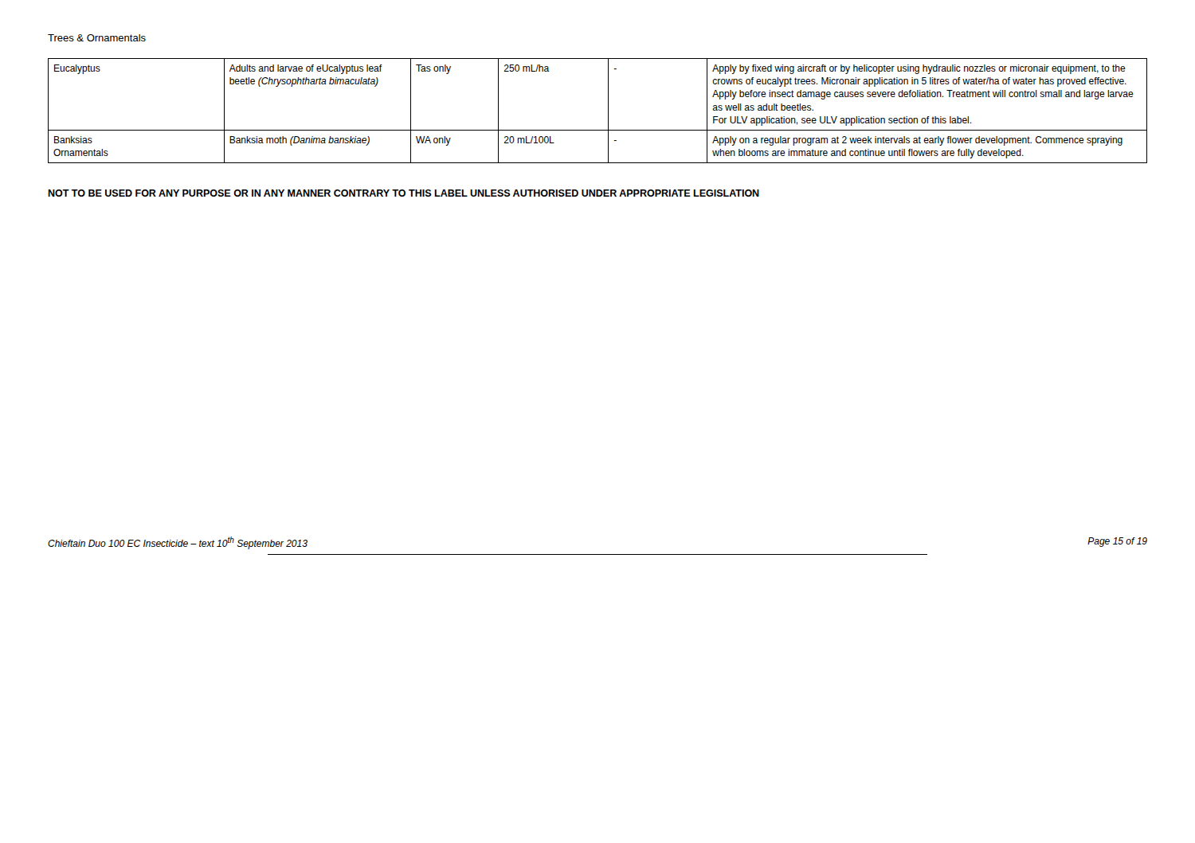Trees & Ornamentals
| Eucalyptus | Adults and larvae of eUcalyptus leaf beetle (Chrysophtharta bimaculata) | Tas only | 250 mL/ha | - | Apply by fixed wing aircraft or by helicopter using hydraulic nozzles or micronair equipment, to the crowns of eucalypt trees. Micronair application in 5 litres of water/ha of water has proved effective. Apply before insect damage causes severe defoliation. Treatment will control small and large larvae as well as adult beetles. For ULV application, see ULV application section of this label. |
| Banksias Ornamentals | Banksia moth (Danima banskiae) | WA only | 20 mL/100L | - | Apply on a regular program at 2 week intervals at early flower development. Commence spraying when blooms are immature and continue until flowers are fully developed. |
NOT TO BE USED FOR ANY PURPOSE OR IN ANY MANNER CONTRARY TO THIS LABEL UNLESS AUTHORISED UNDER APPROPRIATE LEGISLATION
Chieftain Duo 100 EC Insecticide – text 10th September 2013 Page 15 of 19